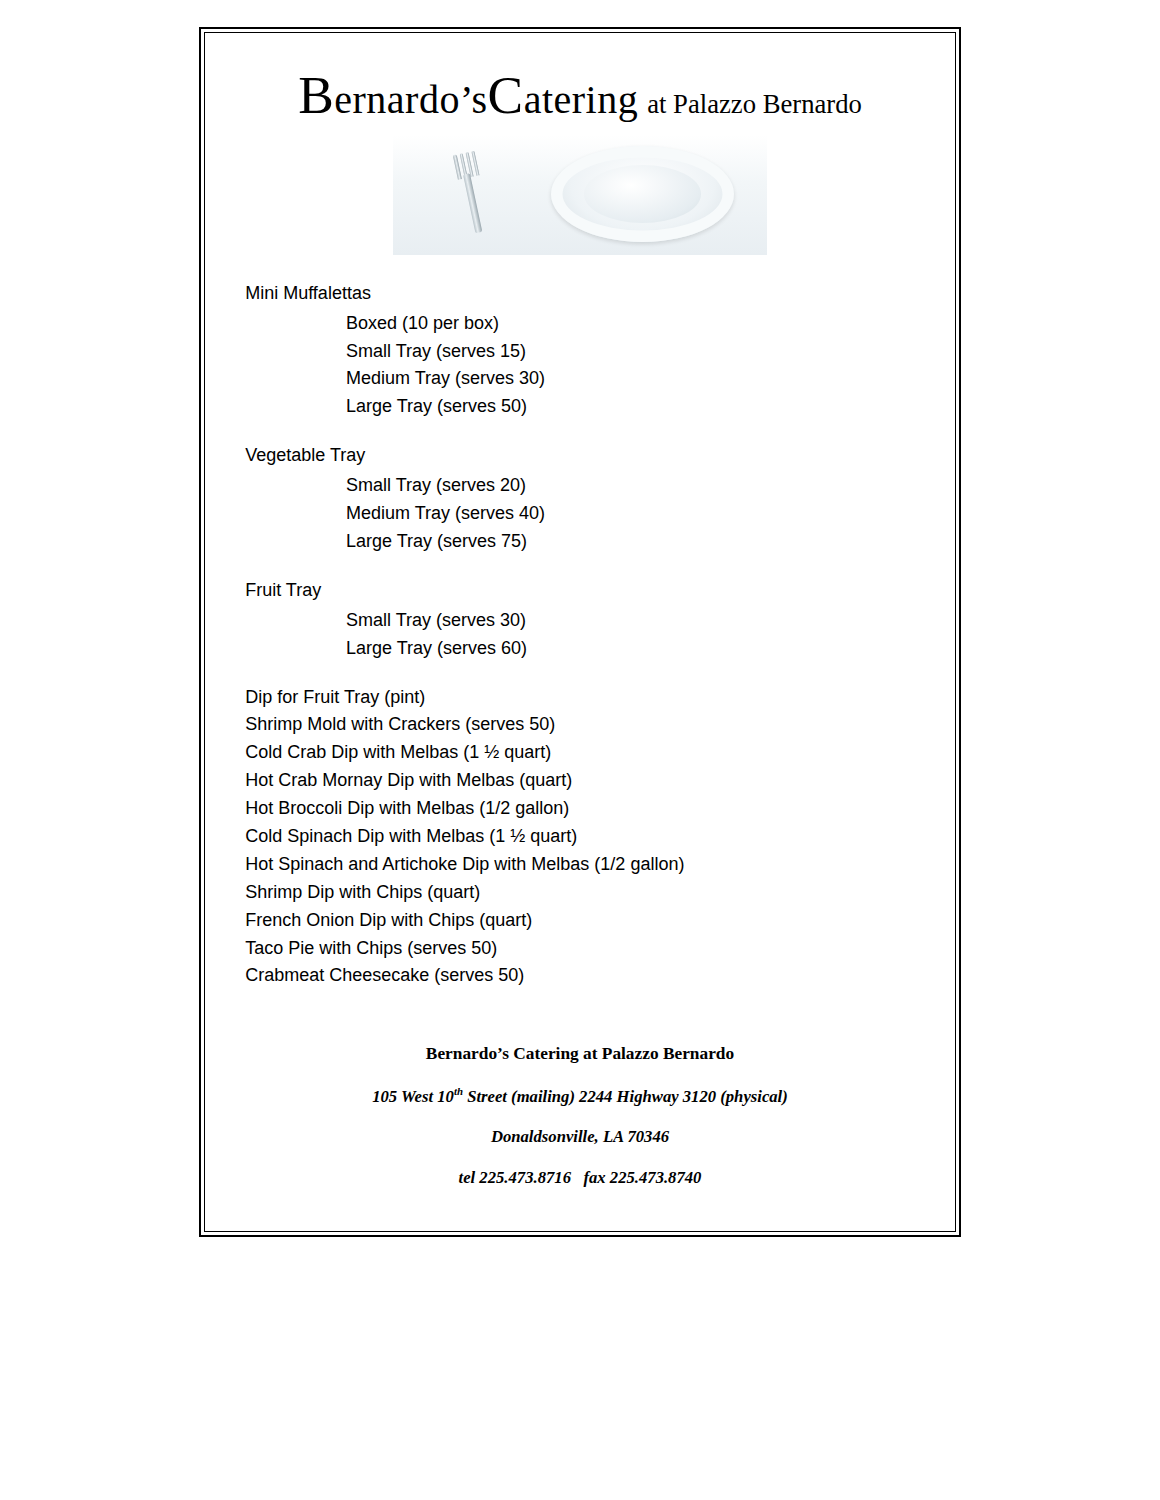Bernardo’sCatering at Palazzo Bernardo
Mini Muffalettas
Boxed (10 per box)
Small Tray (serves 15)
Medium Tray (serves 30)
Large Tray (serves 50)
Vegetable Tray
Small Tray (serves 20)
Medium Tray (serves 40)
Large Tray (serves 75)
Fruit Tray
Small Tray (serves 30)
Large Tray (serves 60)
Dip for Fruit Tray (pint)
Shrimp Mold with Crackers (serves 50)
Cold Crab Dip with Melbas (1 ½ quart)
Hot Crab Mornay Dip with Melbas (quart)
Hot Broccoli Dip with Melbas (1/2 gallon)
Cold Spinach Dip with Melbas (1 ½ quart)
Hot Spinach and Artichoke Dip with Melbas (1/2 gallon)
Shrimp Dip with Chips (quart)
French Onion Dip with Chips (quart)
Taco Pie with Chips (serves 50)
Crabmeat Cheesecake (serves 50)
Bernardo’s Catering at Palazzo Bernardo
105 West 10th Street (mailing) 2244 Highway 3120 (physical)
Donaldsonville, LA 70346
tel 225.473.8716 fax 225.473.8740